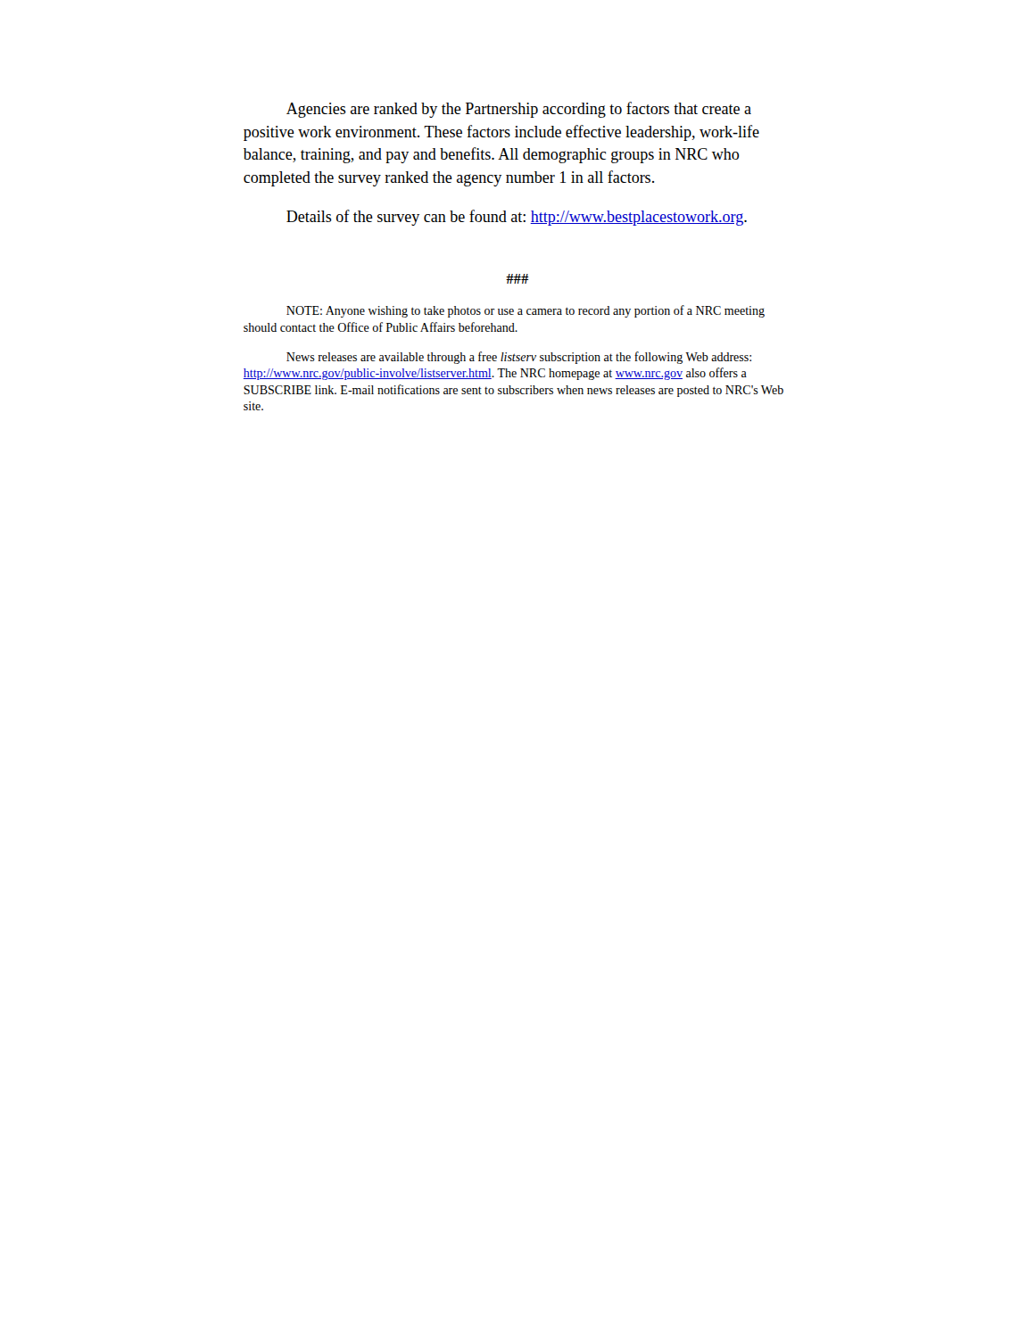Agencies are ranked by the Partnership according to factors that create a positive work environment. These factors include effective leadership, work-life balance, training, and pay and benefits. All demographic groups in NRC who completed the survey ranked the agency number 1 in all factors.
Details of the survey can be found at: http://www.bestplacestowork.org.
###
NOTE: Anyone wishing to take photos or use a camera to record any portion of a NRC meeting should contact the Office of Public Affairs beforehand.
News releases are available through a free listserv subscription at the following Web address: http://www.nrc.gov/public-involve/listserver.html. The NRC homepage at www.nrc.gov also offers a SUBSCRIBE link. E-mail notifications are sent to subscribers when news releases are posted to NRC's Web site.